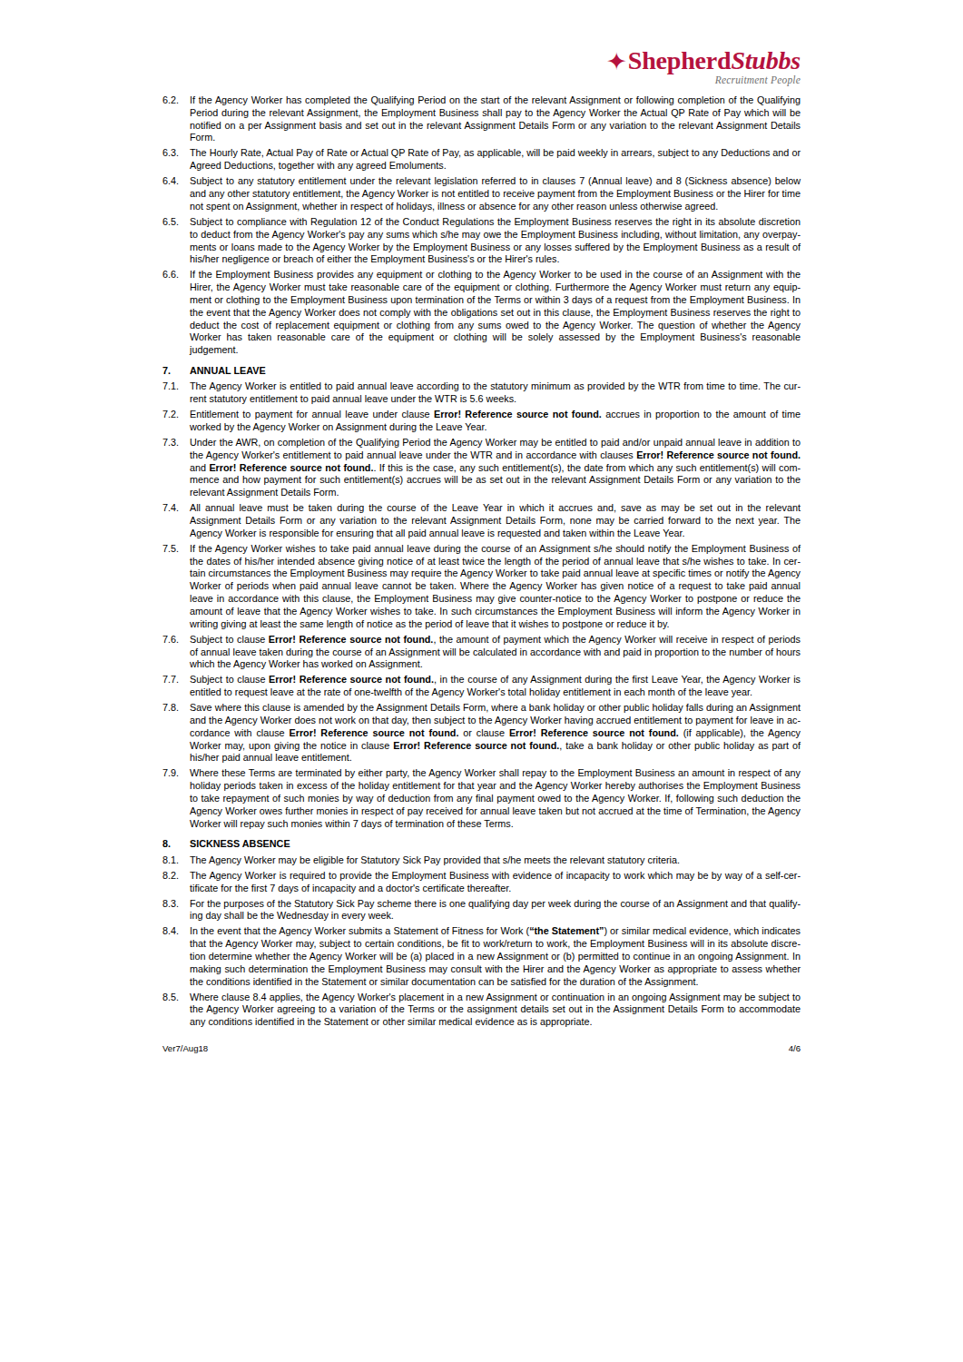✦Shepherd Stubbs
Recruitment People
6.2.
If the Agency Worker has completed the Qualifying Period on the start of the relevant Assignment or following completion of the Qualifying Period during the relevant Assignment, the Employment Business shall pay to the Agency Worker the Actual QP Rate of Pay which will be notified on a per Assignment basis and set out in the relevant Assignment Details Form or any variation to the relevant Assignment Details Form.
6.3.
The Hourly Rate, Actual Pay of Rate or Actual QP Rate of Pay, as applicable, will be paid weekly in arrears, subject to any Deductions and or Agreed Deductions, together with any agreed Emoluments.
6.4.
Subject to any statutory entitlement under the relevant legislation referred to in clauses 7 (Annual leave) and 8 (Sickness absence) below and any other statutory entitlement, the Agency Worker is not entitled to receive payment from the Employment Business or the Hirer for time not spent on Assignment, whether in respect of holidays, illness or absence for any other reason unless otherwise agreed.
6.5.
Subject to compliance with Regulation 12 of the Conduct Regulations the Employment Business reserves the right in its absolute discretion to deduct from the Agency Worker's pay any sums which s/he may owe the Employment Business including, without limitation, any overpayments or loans made to the Agency Worker by the Employment Business or any losses suffered by the Employment Business as a result of his/her negligence or breach of either the Employment Business's or the Hirer's rules.
6.6.
If the Employment Business provides any equipment or clothing to the Agency Worker to be used in the course of an Assignment with the Hirer, the Agency Worker must take reasonable care of the equipment or clothing. Furthermore the Agency Worker must return any equipment or clothing to the Employment Business upon termination of the Terms or within 3 days of a request from the Employment Business. In the event that the Agency Worker does not comply with the obligations set out in this clause, the Employment Business reserves the right to deduct the cost of replacement equipment or clothing from any sums owed to the Agency Worker. The question of whether the Agency Worker has taken reasonable care of the equipment or clothing will be solely assessed by the Employment Business's reasonable judgement.
7. ANNUAL LEAVE
7.1.
The Agency Worker is entitled to paid annual leave according to the statutory minimum as provided by the WTR from time to time. The current statutory entitlement to paid annual leave under the WTR is 5.6 weeks.
7.2.
Entitlement to payment for annual leave under clause Error! Reference source not found. accrues in proportion to the amount of time worked by the Agency Worker on Assignment during the Leave Year.
7.3.
Under the AWR, on completion of the Qualifying Period the Agency Worker may be entitled to paid and/or unpaid annual leave in addition to the Agency Worker's entitlement to paid annual leave under the WTR and in accordance with clauses Error! Reference source not found. and Error! Reference source not found.. If this is the case, any such entitlement(s), the date from which any such entitlement(s) will commence and how payment for such entitlement(s) accrues will be as set out in the relevant Assignment Details Form or any variation to the relevant Assignment Details Form.
7.4.
All annual leave must be taken during the course of the Leave Year in which it accrues and, save as may be set out in the relevant Assignment Details Form or any variation to the relevant Assignment Details Form, none may be carried forward to the next year. The Agency Worker is responsible for ensuring that all paid annual leave is requested and taken within the Leave Year.
7.5.
If the Agency Worker wishes to take paid annual leave during the course of an Assignment s/he should notify the Employment Business of the dates of his/her intended absence giving notice of at least twice the length of the period of annual leave that s/he wishes to take. In certain circumstances the Employment Business may require the Agency Worker to take paid annual leave at specific times or notify the Agency Worker of periods when paid annual leave cannot be taken. Where the Agency Worker has given notice of a request to take paid annual leave in accordance with this clause, the Employment Business may give counter-notice to the Agency Worker to postpone or reduce the amount of leave that the Agency Worker wishes to take. In such circumstances the Employment Business will inform the Agency Worker in writing giving at least the same length of notice as the period of leave that it wishes to postpone or reduce it by.
7.6.
Subject to clause Error! Reference source not found., the amount of payment which the Agency Worker will receive in respect of periods of annual leave taken during the course of an Assignment will be calculated in accordance with and paid in proportion to the number of hours which the Agency Worker has worked on Assignment.
7.7.
Subject to clause Error! Reference source not found., in the course of any Assignment during the first Leave Year, the Agency Worker is entitled to request leave at the rate of one-twelfth of the Agency Worker's total holiday entitlement in each month of the leave year.
7.8.
Save where this clause is amended by the Assignment Details Form, where a bank holiday or other public holiday falls during an Assignment and the Agency Worker does not work on that day, then subject to the Agency Worker having accrued entitlement to payment for leave in accordance with clause Error! Reference source not found. or clause Error! Reference source not found. (if applicable), the Agency Worker may, upon giving the notice in clause Error! Reference source not found., take a bank holiday or other public holiday as part of his/her paid annual leave entitlement.
7.9.
Where these Terms are terminated by either party, the Agency Worker shall repay to the Employment Business an amount in respect of any holiday periods taken in excess of the holiday entitlement for that year and the Agency Worker hereby authorises the Employment Business to take repayment of such monies by way of deduction from any final payment owed to the Agency Worker. If, following such deduction the Agency Worker owes further monies in respect of pay received for annual leave taken but not accrued at the time of Termination, the Agency Worker will repay such monies within 7 days of termination of these Terms.
8. SICKNESS ABSENCE
8.1.
The Agency Worker may be eligible for Statutory Sick Pay provided that s/he meets the relevant statutory criteria.
8.2.
The Agency Worker is required to provide the Employment Business with evidence of incapacity to work which may be by way of a self-certificate for the first 7 days of incapacity and a doctor's certificate thereafter.
8.3.
For the purposes of the Statutory Sick Pay scheme there is one qualifying day per week during the course of an Assignment and that qualifying day shall be the Wednesday in every week.
8.4.
In the event that the Agency Worker submits a Statement of Fitness for Work (“the Statement”) or similar medical evidence, which indicates that the Agency Worker may, subject to certain conditions, be fit to work/return to work, the Employment Business will in its absolute discretion determine whether the Agency Worker will be (a) placed in a new Assignment or (b) permitted to continue in an ongoing Assignment. In making such determination the Employment Business may consult with the Hirer and the Agency Worker as appropriate to assess whether the conditions identified in the Statement or similar documentation can be satisfied for the duration of the Assignment.
8.5.
Where clause 8.4 applies, the Agency Worker's placement in a new Assignment or continuation in an ongoing Assignment may be subject to the Agency Worker agreeing to a variation of the Terms or the assignment details set out in the Assignment Details Form to accommodate any conditions identified in the Statement or other similar medical evidence as is appropriate.
Ver7/Aug18
4/6